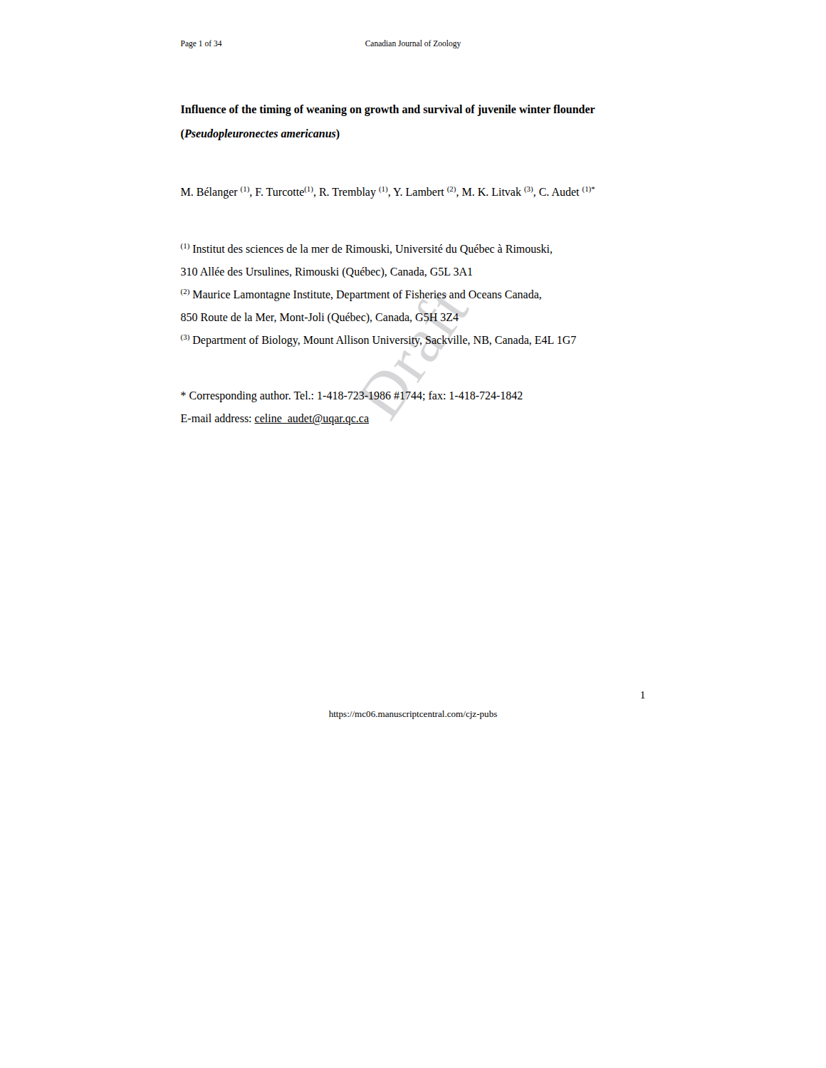Page 1 of 34
Canadian Journal of Zoology
Draft
Influence of the timing of weaning on growth and survival of juvenile winter flounder (Pseudopleuronectes americanus)
M. Bélanger (1), F. Turcotte(1), R. Tremblay (1), Y. Lambert (2), M. K. Litvak (3), C. Audet (1)*
(1) Institut des sciences de la mer de Rimouski, Université du Québec à Rimouski,
310 Allée des Ursulines, Rimouski (Québec), Canada, G5L 3A1
(2) Maurice Lamontagne Institute, Department of Fisheries and Oceans Canada,
850 Route de la Mer, Mont-Joli (Québec), Canada, G5H 3Z4
(3) Department of Biology, Mount Allison University, Sackville, NB, Canada, E4L 1G7
* Corresponding author. Tel.: 1-418-723-1986 #1744; fax: 1-418-724-1842
E-mail address: celine_audet@uqar.qc.ca
1
https://mc06.manuscriptcentral.com/cjz-pubs